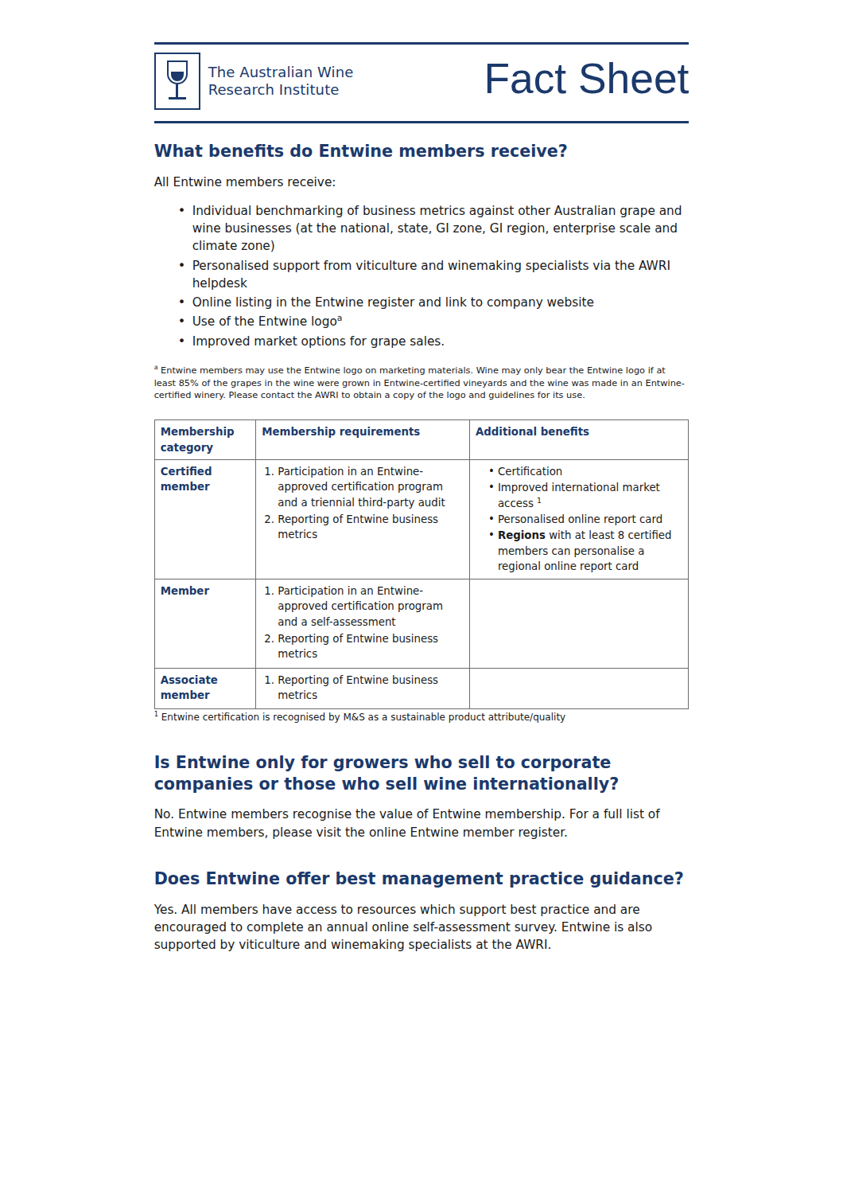The Australian Wine
Research Institute
Fact Sheet
What benefits do Entwine members receive?
All Entwine members receive:
Individual benchmarking of business metrics against other Australian grape and wine businesses (at the national, state, GI zone, GI region, enterprise scale and climate zone)
Personalised support from viticulture and winemaking specialists via the AWRI helpdesk
Online listing in the Entwine register and link to company website
Use of the Entwine logoa
Improved market options for grape sales.
a Entwine members may use the Entwine logo on marketing materials. Wine may only bear the Entwine logo if at least 85% of the grapes in the wine were grown in Entwine-certified vineyards and the wine was made in an Entwine-certified winery. Please contact the AWRI to obtain a copy of the logo and guidelines for its use.
| Membership category | Membership requirements | Additional benefits |
| --- | --- | --- |
| Certified member | Participation in an Entwine-approved certification program and a triennial third-party audit Reporting of Entwine business metrics | Certification Improved international market access 1 Personalised online report card Regions with at least 8 certified members can personalise a regional online report card |
| Member | Participation in an Entwine-approved certification program and a self-assessment Reporting of Entwine business metrics | |
| Associate member | Reporting of Entwine business metrics | |
1 Entwine certification is recognised by M&S as a sustainable product attribute/quality
Is Entwine only for growers who sell to corporate companies or those who sell wine internationally?
No. Entwine members recognise the value of Entwine membership. For a full list of Entwine members, please visit the online Entwine member register.
Does Entwine offer best management practice guidance?
Yes. All members have access to resources which support best practice and are encouraged to complete an annual online self-assessment survey. Entwine is also supported by viticulture and winemaking specialists at the AWRI.